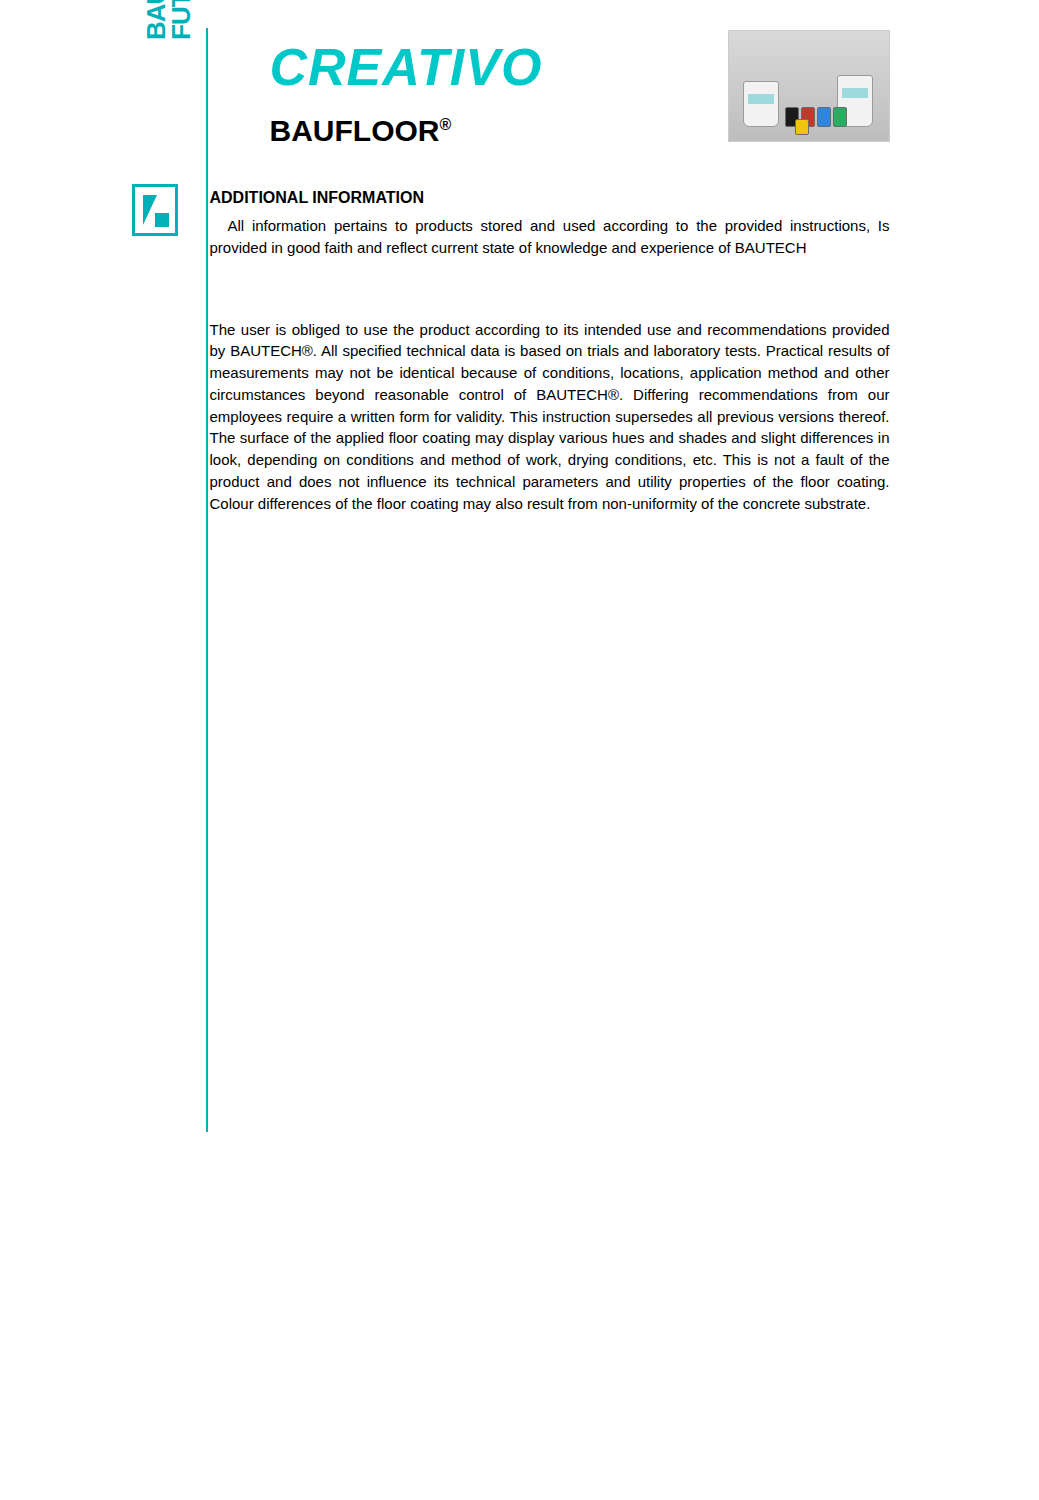BAUTECH®
FUTURA
CREATIVO
BAUFLOOR®
ADDITIONAL INFORMATION
All information pertains to products stored and used according to the provided instructions, Is provided in good faith and reflect current state of knowledge and experience of BAUTECH
The user is obliged to use the product according to its intended use and recommendations provided by BAUTECH®. All specified technical data is based on trials and laboratory tests. Practical results of measurements may not be identical because of conditions, locations, application method and other circumstances beyond reasonable control of BAUTECH®. Differing recommendations from our employees require a written form for validity. This instruction supersedes all previous versions thereof. The surface of the applied floor coating may display various hues and shades and slight differences in look, depending on conditions and method of work, drying conditions, etc. This is not a fault of the product and does not influence its technical parameters and utility properties of the floor coating. Colour differences of the floor coating may also result from non-uniformity of the concrete substrate.